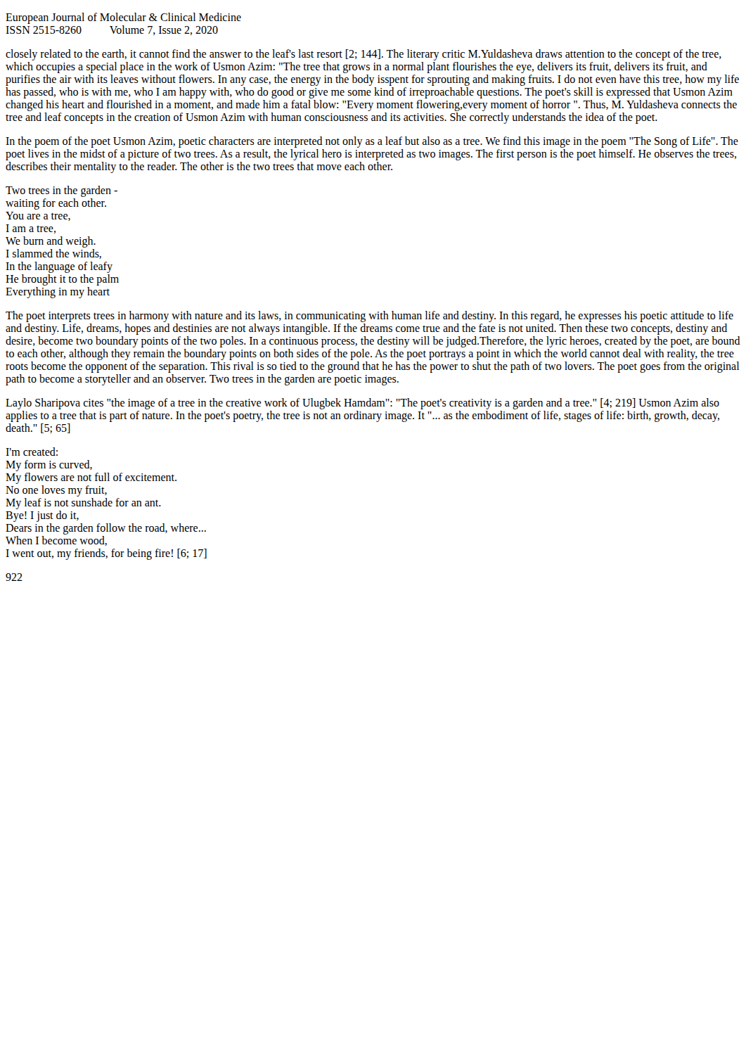European Journal of Molecular & Clinical Medicine
ISSN 2515-8260 Volume 7, Issue 2, 2020
closely related to the earth, it cannot find the answer to the leaf's last resort [2; 144]. The literary critic M.Yuldasheva draws attention to the concept of the tree, which occupies a special place in the work of Usmon Azim: "The tree that grows in a normal plant flourishes the eye, delivers its fruit, delivers its fruit, and purifies the air with its leaves without flowers. In any case, the energy in the body isspent for sprouting and making fruits. I do not even have this tree, how my life has passed, who is with me, who I am happy with, who do good or give me some kind of irreproachable questions. The poet's skill is expressed that Usmon Azim changed his heart and flourished in a moment, and made him a fatal blow: "Every moment flowering,every moment of horror ". Thus, M. Yuldasheva connects the tree and leaf concepts in the creation of Usmon Azim with human consciousness and its activities. She correctly understands the idea of the poet.
In the poem of the poet Usmon Azim, poetic characters are interpreted not only as a leaf but also as a tree. We find this image in the poem "The Song of Life". The poet lives in the midst of a picture of two trees. As a result, the lyrical hero is interpreted as two images. The first person is the poet himself. He observes the trees, describes their mentality to the reader. The other is the two trees that move each other.
Two trees in the garden -
waiting for each other.
You are a tree,
I am a tree,
We burn and weigh.
I slammed the winds,
In the language of leafy
He brought it to the palm
Everything in my heart
The poet interprets trees in harmony with nature and its laws, in communicating with human life and destiny. In this regard, he expresses his poetic attitude to life and destiny. Life, dreams, hopes and destinies are not always intangible. If the dreams come true and the fate is not united. Then these two concepts, destiny and desire, become two boundary points of the two poles. In a continuous process, the destiny will be judged.Therefore, the lyric heroes, created by the poet, are bound to each other, although they remain the boundary points on both sides of the pole. As the poet portrays a point in which the world cannot deal with reality, the tree roots become the opponent of the separation. This rival is so tied to the ground that he has the power to shut the path of two lovers. The poet goes from the original path to become a storyteller and an observer. Two trees in the garden are poetic images.
Laylo Sharipova cites "the image of a tree in the creative work of Ulugbek Hamdam": "The poet's creativity is a garden and a tree." [4; 219] Usmon Azim also applies to a tree that is part of nature. In the poet's poetry, the tree is not an ordinary image. It "... as the embodiment of life, stages of life: birth, growth, decay, death." [5; 65]
I'm created:
My form is curved,
My flowers are not full of excitement.
No one loves my fruit,
My leaf is not sunshade for an ant.
Bye! I just do it,
Dears in the garden follow the road, where...
When I become wood,
I went out, my friends, for being fire! [6; 17]
922